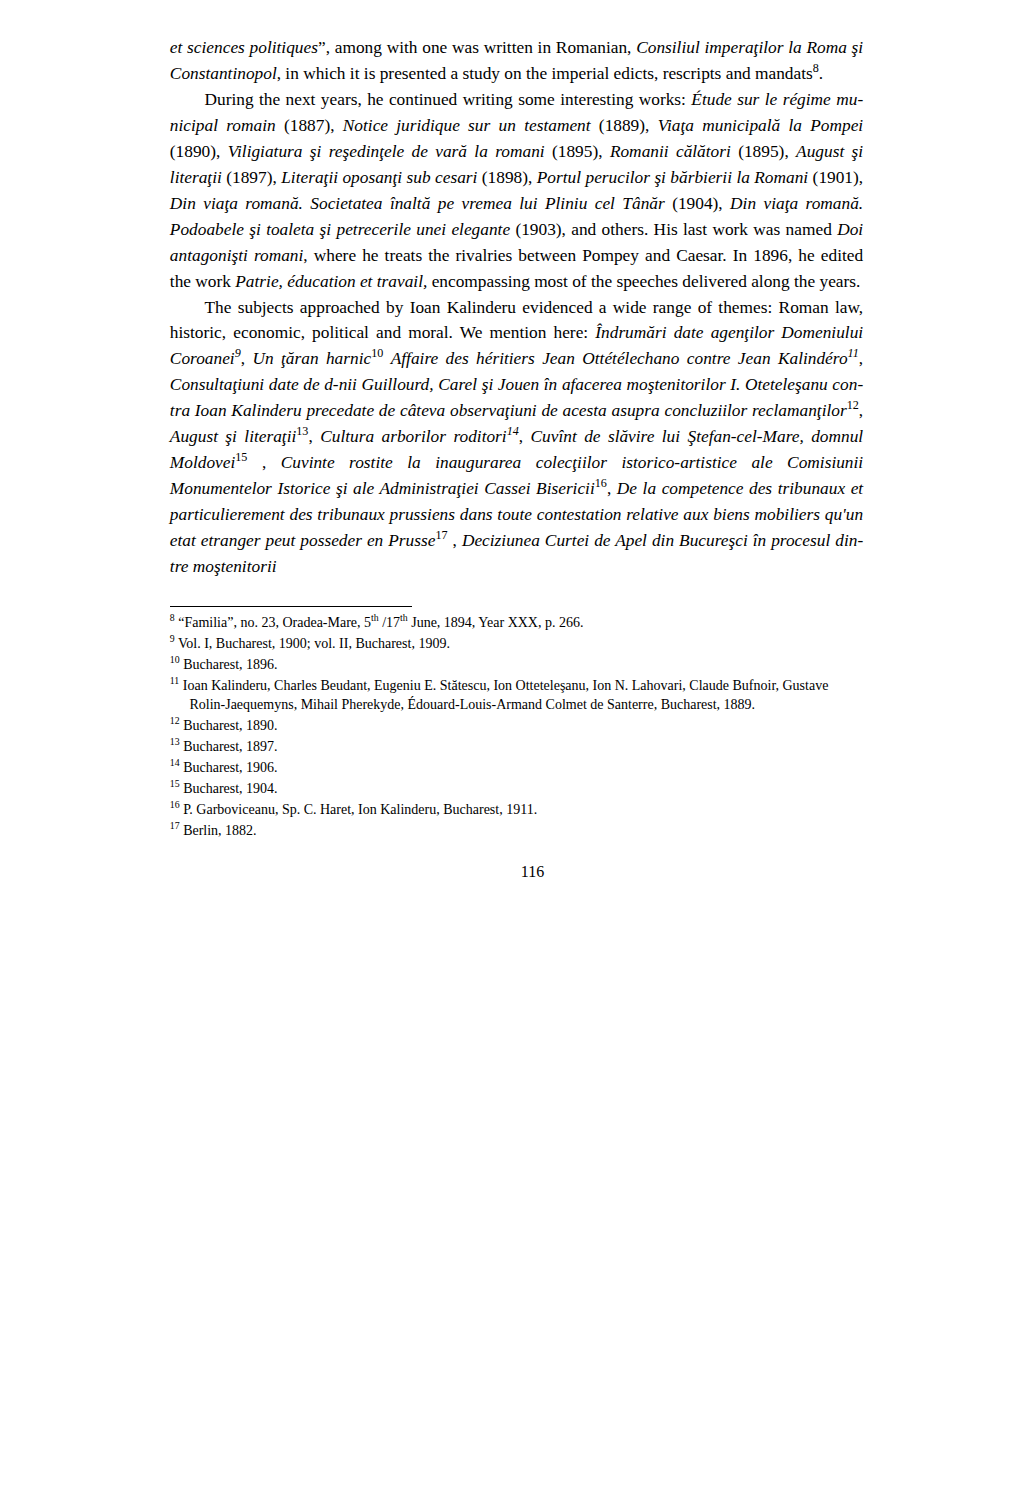et sciences politiques”, among with one was written in Romanian, Consiliul imperaţilor la Roma şi Constantinopol, in which it is presented a study on the imperial edicts, rescripts and mandats8.
During the next years, he continued writing some interesting works: Étude sur le régime municipal romain (1887), Notice juridique sur un testament (1889), Viaţa municipală la Pompei (1890), Viligiatura şi reşedinţele de vară la romani (1895), Romanii călători (1895), August şi literaţii (1897), Literaţii oposanţi sub cesari (1898), Portul perucilor şi bărbierii la Romani (1901), Din viaţa romană. Societatea înaltă pe vremea lui Pliniu cel Tânăr (1904), Din viaţa romană. Podoabele şi toaleta şi petrecerile unei elegante (1903), and others. His last work was named Doi antagonişti romani, where he treats the rivalries between Pompey and Caesar. In 1896, he edited the work Patrie, éducation et travail, encompassing most of the speeches delivered along the years.
The subjects approached by Ioan Kalinderu evidenced a wide range of themes: Roman law, historic, economic, political and moral. We mention here: Îndrumări date agenţilor Domeniului Coroanei9, Un ţăran harnic10 Affaire des héritiers Jean Ottétélechano contre Jean Kalindéro11, Consultaţiuni date de d-nii Guillourd, Carel şi Jouen în afacerea moştenitorilor I. Oteteleşanu contra Ioan Kalinderu precedate de câteva observaţiuni de acesta asupra concluziilor reclamanţilor12, August şi literaţii13, Cultura arborilor roditori14, Cuvînt de slăvire lui Ştefan-cel-Mare, domnul Moldovei15 , Cuvinte rostite la inaugurarea colecţiilor istorico-artistice ale Comisiunii Monumentelor Istorice şi ale Administraţiei Cassei Bisericii16, De la competence des tribunaux et particulierement des tribunaux prussiens dans toute contestation relative aux biens mobiliers qu'un etat etranger peut posseder en Prusse17 , Deciziunea Curtei de Apel din Bucureşci în procesul dintre moştenitorii
8 “Familia”, no. 23, Oradea-Mare, 5th /17th June, 1894, Year XXX, p. 266.
9 Vol. I, Bucharest, 1900; vol. II, Bucharest, 1909.
10 Bucharest, 1896.
11 Ioan Kalinderu, Charles Beudant, Eugeniu E. Stătescu, Ion Otteteleşanu, Ion N. Lahovari, Claude Bufnoir, Gustave Rolin-Jaequemyns, Mihail Pherekyde, Édouard-Louis-Armand Colmet de Santerre, Bucharest, 1889.
12 Bucharest, 1890.
13 Bucharest, 1897.
14 Bucharest, 1906.
15 Bucharest, 1904.
16 P. Garboviceanu, Sp. C. Haret, Ion Kalinderu, Bucharest, 1911.
17 Berlin, 1882.
116